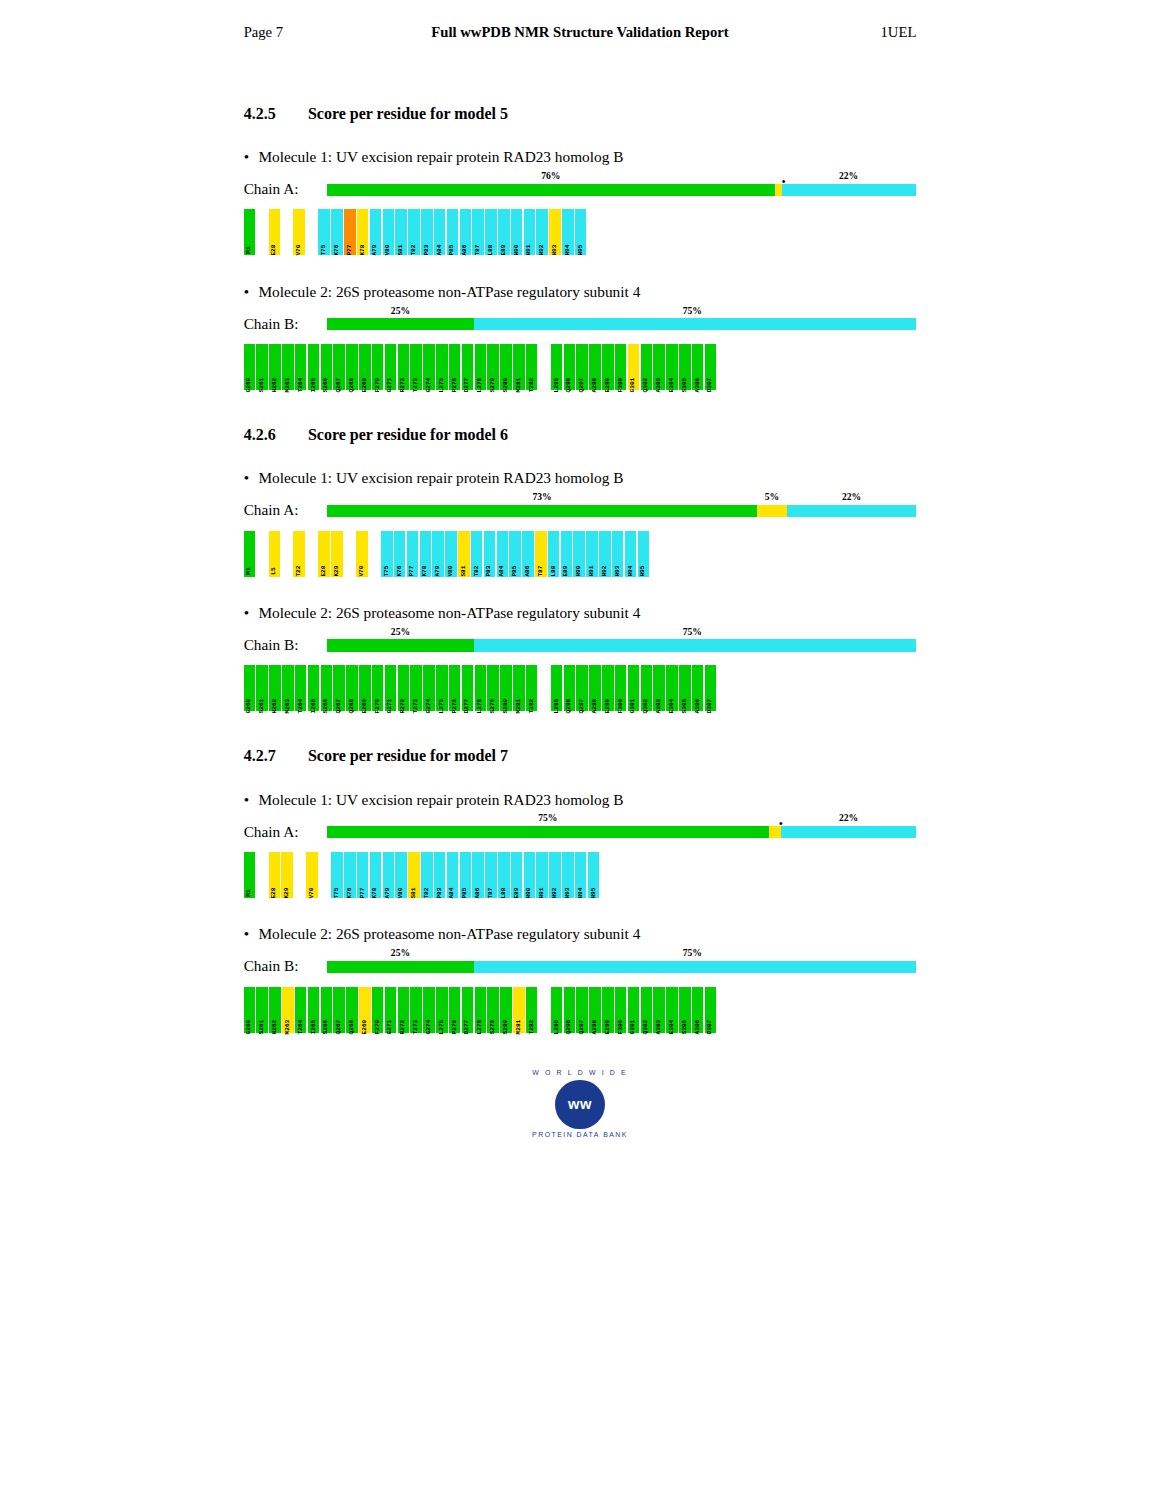Page 7
Full wwPDB NMR Structure Validation Report
1UEL
4.2.5 Score per residue for model 5
Molecule 1: UV excision repair protein RAD23 homolog B
Chain A:
76%
•
22%
M1
E28
V70
T75
K76
P77
K78
A79
V80
S81
T82
P83
A84
P85
A86
T87
L88
E89
H90
H91
H92
H93
H94
H95
Molecule 2: 26S proteasome non-ATPase regulatory subunit 4
Chain B:
25%
75%
G260
S261
H262
M263
T264
I265
S266
Q267
Q268
E269
F270
G271
R272
T273
G274
L275
P276
D277
L278
S279
S280
M281
T282
L295
Q296
Q297
A298
E299
F300
G301
Q302
A303
E304
S305
A306
D307
4.2.6 Score per residue for model 6
Molecule 1: UV excision repair protein RAD23 homolog B
Chain A:
73%
5%
22%
M1
L5
T22
E28
K29
V70
T75
K76
P77
K78
A79
V80
S81
T82
P83
A84
P85
A86
T87
L88
E89
H90
H91
H92
H93
H94
H95
Molecule 2: 26S proteasome non-ATPase regulatory subunit 4
Chain B:
25%
75%
G260
S261
H262
M263
T264
I265
S266
Q267
Q268
E269
F270
G271
R272
T273
G274
L275
P276
D277
L278
S279
S280
M281
T282
L295
Q296
Q297
A298
E299
F300
G301
Q302
A303
E304
S305
A306
D307
4.2.7 Score per residue for model 7
Molecule 1: UV excision repair protein RAD23 homolog B
Chain A:
75%
•
22%
M1
E28
K29
V70
T75
K76
P77
K78
A79
V80
S81
T82
P83
A84
P85
A86
T87
L88
E89
H90
H91
H92
H93
H94
H95
Molecule 2: 26S proteasome non-ATPase regulatory subunit 4
Chain B:
25%
75%
G260
S261
H262
M263
T264
I265
S266
Q267
Q268
E269
F270
G271
R272
T273
G274
L275
P276
D277
L278
S279
S280
M281
T282
L295
Q296
Q297
A298
E299
F300
G301
Q302
A303
E304
S305
A306
D307
W O R L D W I D E
ww
PROTEIN DATA BANK